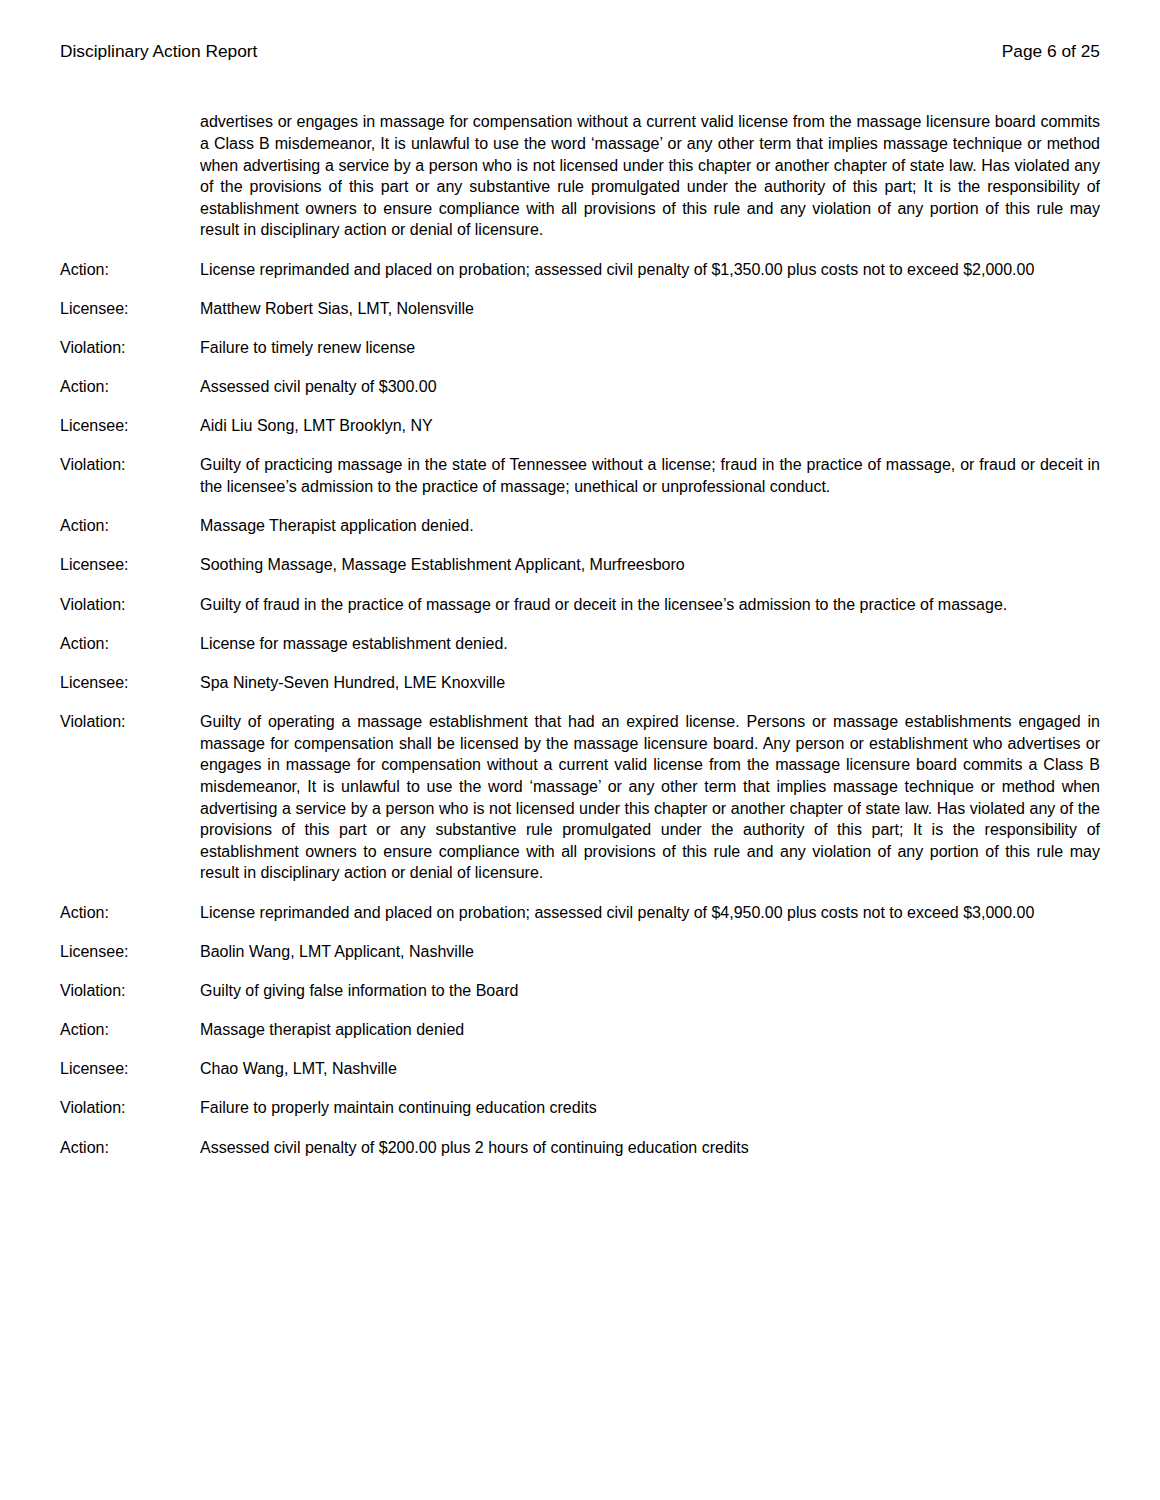Disciplinary Action Report
Page 6 of 25
advertises or engages in massage for compensation without a current valid license from the massage licensure board commits a Class B misdemeanor, It is unlawful to use the word ‘massage’ or any other term that implies massage technique or method when advertising a service by a person who is not licensed under this chapter or another chapter of state law. Has violated any of the provisions of this part or any substantive rule promulgated under the authority of this part; It is the responsibility of establishment owners to ensure compliance with all provisions of this rule and any violation of any portion of this rule may result in disciplinary action or denial of licensure.
Action:
License reprimanded and placed on probation; assessed civil penalty of $1,350.00 plus costs not to exceed $2,000.00
Licensee:
Matthew Robert Sias, LMT, Nolensville
Violation:
Failure to timely renew license
Action:
Assessed civil penalty of $300.00
Licensee:
Aidi Liu Song, LMT Brooklyn, NY
Violation:
Guilty of practicing massage in the state of Tennessee without a license; fraud in the practice of massage, or fraud or deceit in the licensee’s admission to the practice of massage; unethical or unprofessional conduct.
Action:
Massage Therapist application denied.
Licensee:
Soothing Massage, Massage Establishment Applicant, Murfreesboro
Violation:
Guilty of fraud in the practice of massage or fraud or deceit in the licensee’s admission to the practice of massage.
Action:
License for massage establishment denied.
Licensee:
Spa Ninety-Seven Hundred, LME Knoxville
Violation:
Guilty of operating a massage establishment that had an expired license. Persons or massage establishments engaged in massage for compensation shall be licensed by the massage licensure board. Any person or establishment who advertises or engages in massage for compensation without a current valid license from the massage licensure board commits a Class B misdemeanor, It is unlawful to use the word ‘massage’ or any other term that implies massage technique or method when advertising a service by a person who is not licensed under this chapter or another chapter of state law. Has violated any of the provisions of this part or any substantive rule promulgated under the authority of this part; It is the responsibility of establishment owners to ensure compliance with all provisions of this rule and any violation of any portion of this rule may result in disciplinary action or denial of licensure.
Action:
License reprimanded and placed on probation; assessed civil penalty of $4,950.00 plus costs not to exceed $3,000.00
Licensee:
Baolin Wang, LMT Applicant, Nashville
Violation:
Guilty of giving false information to the Board
Action:
Massage therapist application denied
Licensee:
Chao Wang, LMT, Nashville
Violation:
Failure to properly maintain continuing education credits
Action:
Assessed civil penalty of $200.00 plus 2 hours of continuing education credits